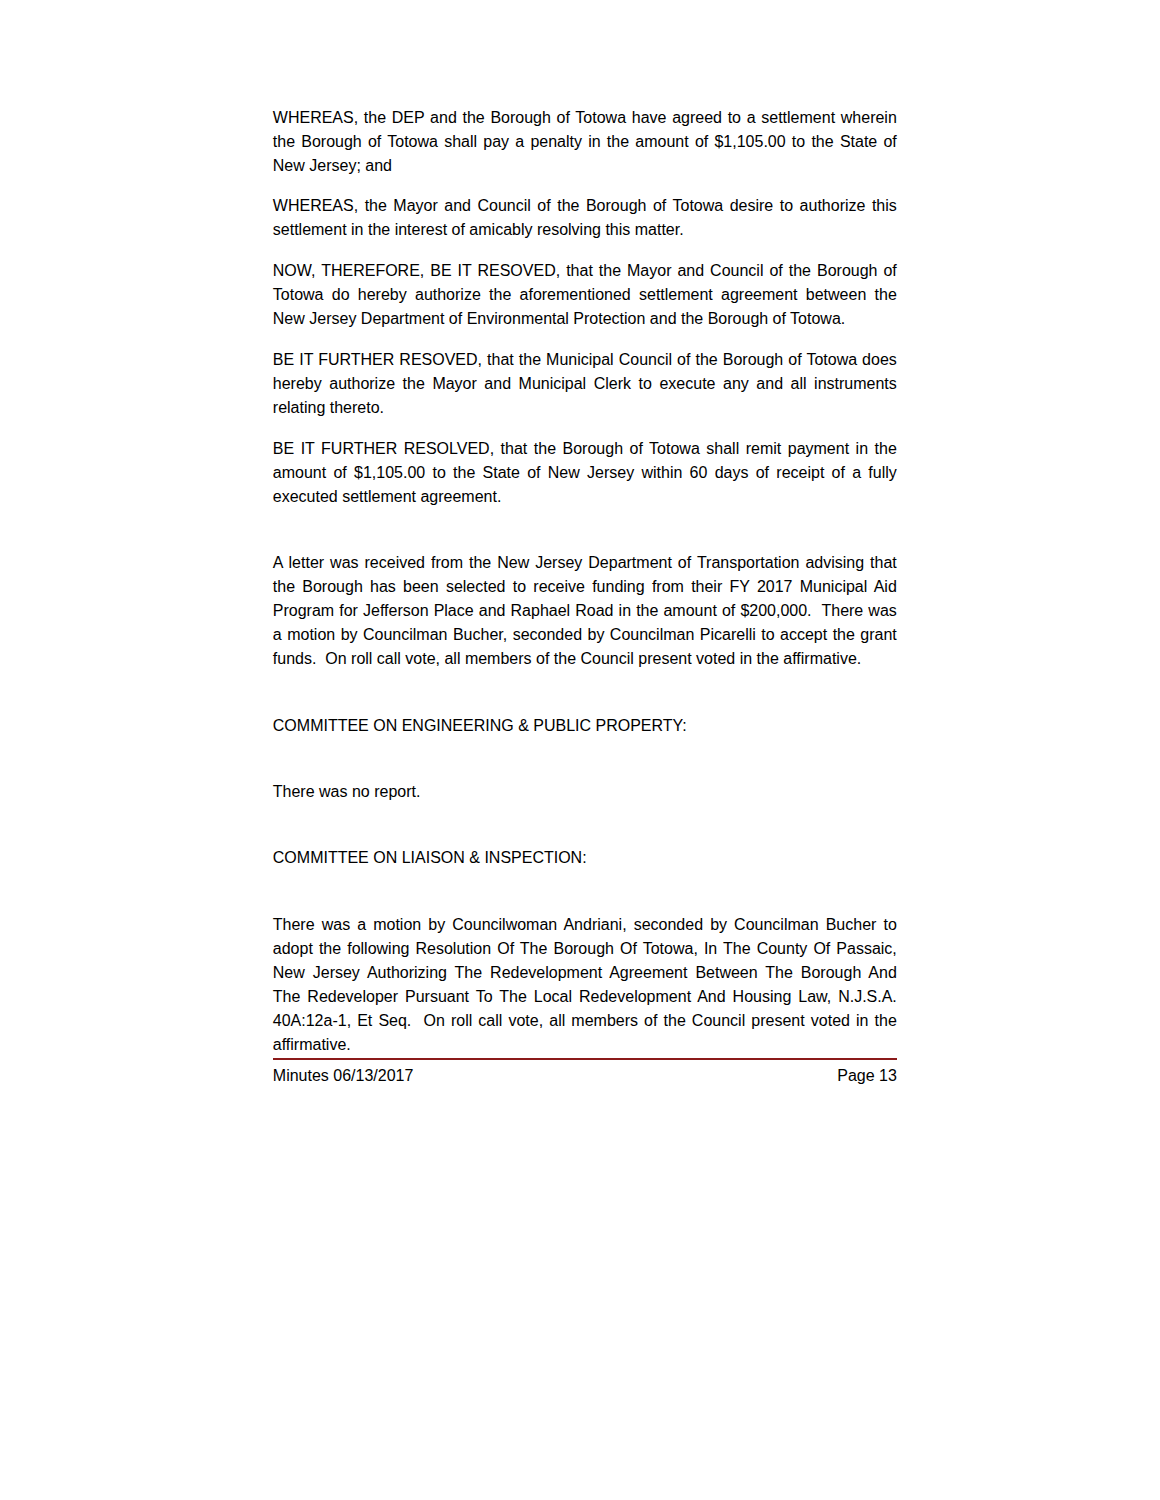WHEREAS, the DEP and the Borough of Totowa have agreed to a settlement wherein the Borough of Totowa shall pay a penalty in the amount of $1,105.00 to the State of New Jersey; and
WHEREAS, the Mayor and Council of the Borough of Totowa desire to authorize this settlement in the interest of amicably resolving this matter.
NOW, THEREFORE, BE IT RESOVED, that the Mayor and Council of the Borough of Totowa do hereby authorize the aforementioned settlement agreement between the New Jersey Department of Environmental Protection and the Borough of Totowa.
BE IT FURTHER RESOVED, that the Municipal Council of the Borough of Totowa does hereby authorize the Mayor and Municipal Clerk to execute any and all instruments relating thereto.
BE IT FURTHER RESOLVED, that the Borough of Totowa shall remit payment in the amount of $1,105.00 to the State of New Jersey within 60 days of receipt of a fully executed settlement agreement.
A letter was received from the New Jersey Department of Transportation advising that the Borough has been selected to receive funding from their FY 2017 Municipal Aid Program for Jefferson Place and Raphael Road in the amount of $200,000. There was a motion by Councilman Bucher, seconded by Councilman Picarelli to accept the grant funds. On roll call vote, all members of the Council present voted in the affirmative.
COMMITTEE ON ENGINEERING & PUBLIC PROPERTY:
There was no report.
COMMITTEE ON LIAISON & INSPECTION:
There was a motion by Councilwoman Andriani, seconded by Councilman Bucher to adopt the following Resolution Of The Borough Of Totowa, In The County Of Passaic, New Jersey Authorizing The Redevelopment Agreement Between The Borough And The Redeveloper Pursuant To The Local Redevelopment And Housing Law, N.J.S.A. 40A:12a-1, Et Seq. On roll call vote, all members of the Council present voted in the affirmative.
Minutes 06/13/2017 Page 13